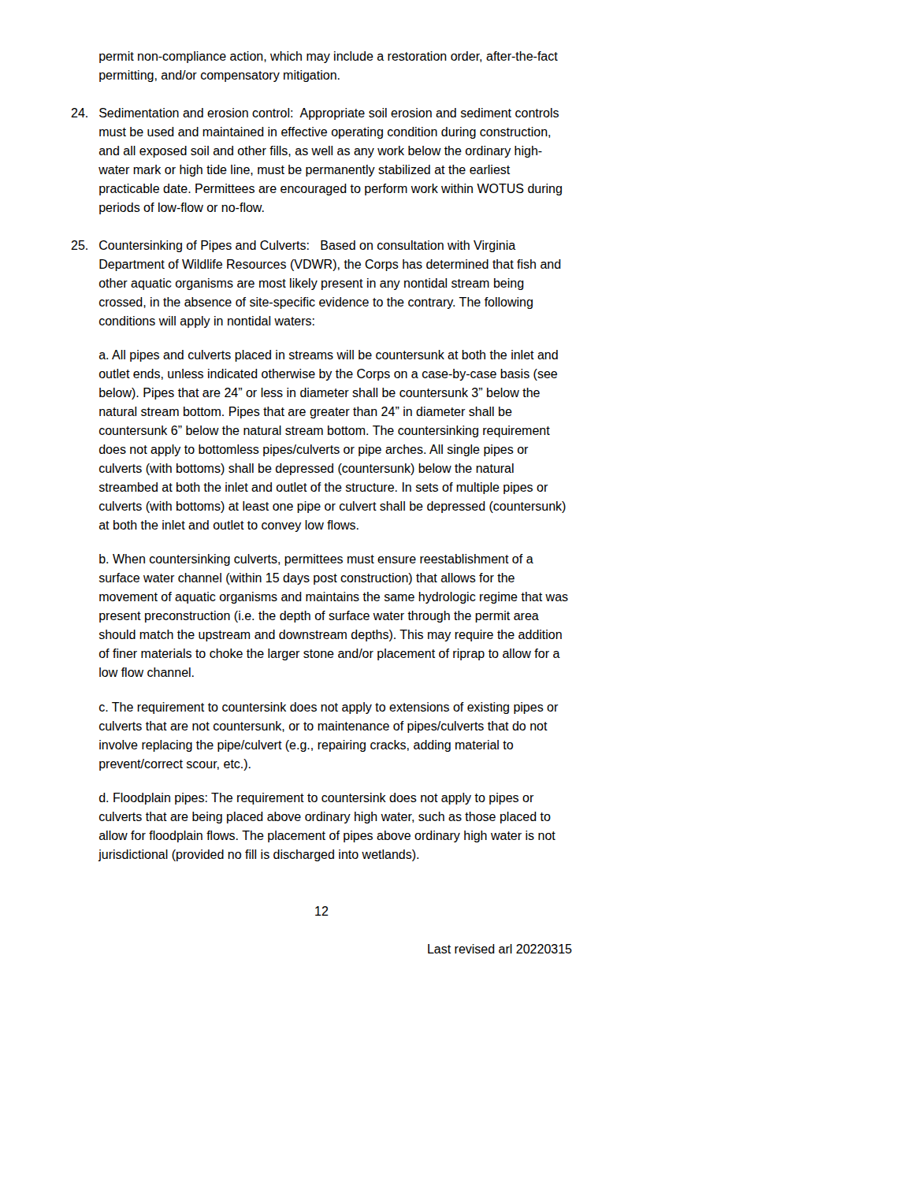permit non-compliance action, which may include a restoration order, after-the-fact permitting, and/or compensatory mitigation.
Sedimentation and erosion control: Appropriate soil erosion and sediment controls must be used and maintained in effective operating condition during construction, and all exposed soil and other fills, as well as any work below the ordinary high-water mark or high tide line, must be permanently stabilized at the earliest practicable date. Permittees are encouraged to perform work within WOTUS during periods of low-flow or no-flow.
Countersinking of Pipes and Culverts: Based on consultation with Virginia Department of Wildlife Resources (VDWR), the Corps has determined that fish and other aquatic organisms are most likely present in any nontidal stream being crossed, in the absence of site-specific evidence to the contrary. The following conditions will apply in nontidal waters:
a. All pipes and culverts placed in streams will be countersunk at both the inlet and outlet ends, unless indicated otherwise by the Corps on a case-by-case basis (see below). Pipes that are 24” or less in diameter shall be countersunk 3” below the natural stream bottom. Pipes that are greater than 24” in diameter shall be countersunk 6” below the natural stream bottom. The countersinking requirement does not apply to bottomless pipes/culverts or pipe arches. All single pipes or culverts (with bottoms) shall be depressed (countersunk) below the natural streambed at both the inlet and outlet of the structure. In sets of multiple pipes or culverts (with bottoms) at least one pipe or culvert shall be depressed (countersunk) at both the inlet and outlet to convey low flows.
b. When countersinking culverts, permittees must ensure reestablishment of a surface water channel (within 15 days post construction) that allows for the movement of aquatic organisms and maintains the same hydrologic regime that was present preconstruction (i.e. the depth of surface water through the permit area should match the upstream and downstream depths). This may require the addition of finer materials to choke the larger stone and/or placement of riprap to allow for a low flow channel.
c. The requirement to countersink does not apply to extensions of existing pipes or culverts that are not countersunk, or to maintenance of pipes/culverts that do not involve replacing the pipe/culvert (e.g., repairing cracks, adding material to prevent/correct scour, etc.).
d. Floodplain pipes: The requirement to countersink does not apply to pipes or culverts that are being placed above ordinary high water, such as those placed to allow for floodplain flows. The placement of pipes above ordinary high water is not jurisdictional (provided no fill is discharged into wetlands).
12
Last revised arl 20220315